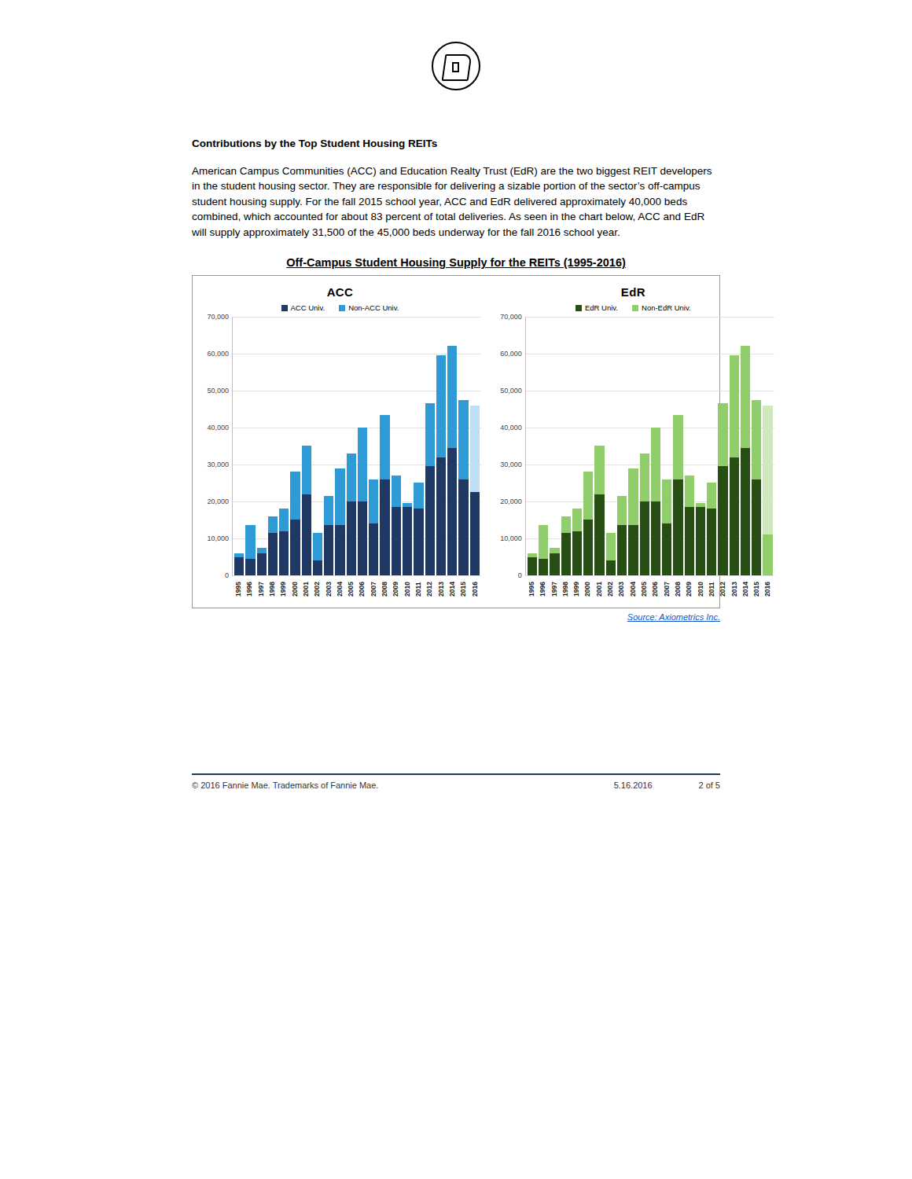Contributions by the Top Student Housing REITs
American Campus Communities (ACC) and Education Realty Trust (EdR) are the two biggest REIT developers in the student housing sector. They are responsible for delivering a sizable portion of the sector’s off-campus student housing supply. For the fall 2015 school year, ACC and EdR delivered approximately 40,000 beds combined, which accounted for about 83 percent of total deliveries. As seen in the chart below, ACC and EdR will supply approximately 31,500 of the 45,000 beds underway for the fall 2016 school year.
Off-Campus Student Housing Supply for the REITs (1995-2016)
ACC
ACC Univ. Non-ACC Univ.
70,000
60,000
50,000
40,000
30,000
20,000
10,000
0
1995
1996
1997
1998
1999
2000
2001
2002
2003
2004
2005
2006
2007
2008
2009
2010
2011
2012
2013
2014
2015
2016
EdR
EdR Univ. Non-EdR Univ.
70,000
60,000
50,000
40,000
30,000
20,000
10,000
0
1995
1996
1997
1998
1999
2000
2001
2002
2003
2004
2005
2006
2007
2008
2009
2010
2011
2012
2013
2014
2015
2016
Source: Axiometrics Inc.
© 2016 Fannie Mae. Trademarks of Fannie Mae.
5.16.2016
2 of 5